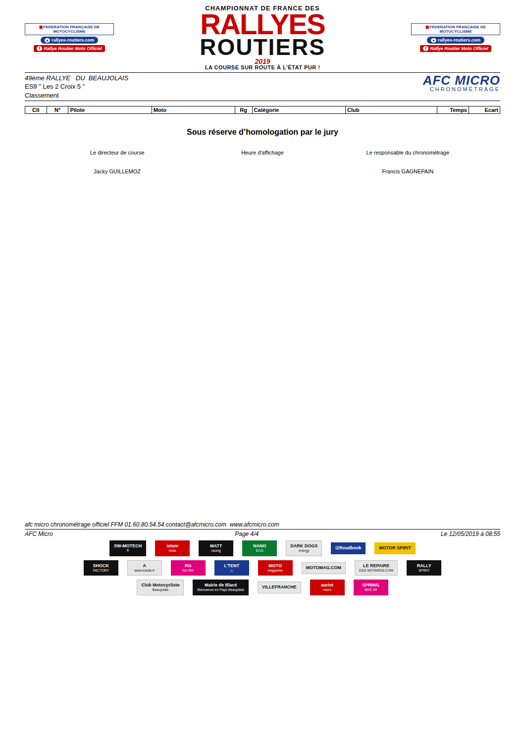▮▮ FEDERATION FRANÇAISE DE MOTOCYCLISME
●rallyes-routiers.com
f Rallye Routier Moto Officiel
CHAMPIONNAT DE FRANCE DES
RALLYES
ROUTIERS
2019
LA COURSE SUR ROUTE À L'ÉTAT PUR !
▮▮ FEDERATION FRANÇAISE DE MOTOCYCLISME
●rallyes-routiers.com
f Rallye Routier Moto Officiel
49ème RALLYE DU BEAUJOLAIS
ES9 " Les 2 Croix 5 "
Classement
AFC MICRO
CHRONOMÉTRAGE
| Clt | N° | Pilote | Moto | Rg | Catégorie | Club | Temps | Ecart |
| --- | --- | --- | --- | --- | --- | --- | --- | --- |
Sous réserve d’homologation par le jury
Le directeur de course
Heure d'affichage
Le responsable du chronométrage
Jacky GUILLEMOZ
Francis GAGNEPAIN
afc micro chronométrage officiel FFM 01.60.80.54.54 contact@afcmicro.com www.afcmicro.com
AFC Micro
Page 4/4
Le 12/05/2019 à 08:55
SW-MOTECH®
ixtemmoto
MATTracing
NANOECO
DARK DOGSenergy
iZRoadbook
MOTOR SPIRIT
SHOCKFACTORY
Awww.inside.fr
RGDU RG
L'TENT△
MOTOmagazine
MOTOMAG.COM
LE REPAIREDES MOTARDS.COM
RALLYSPIRIT
Club MotocyclisteBeaujolais
Mairie de BlacéBienvenue en Pays Beaujolais
VILLEFRANCHE
auriotmicro
SPRINGBiKE 69